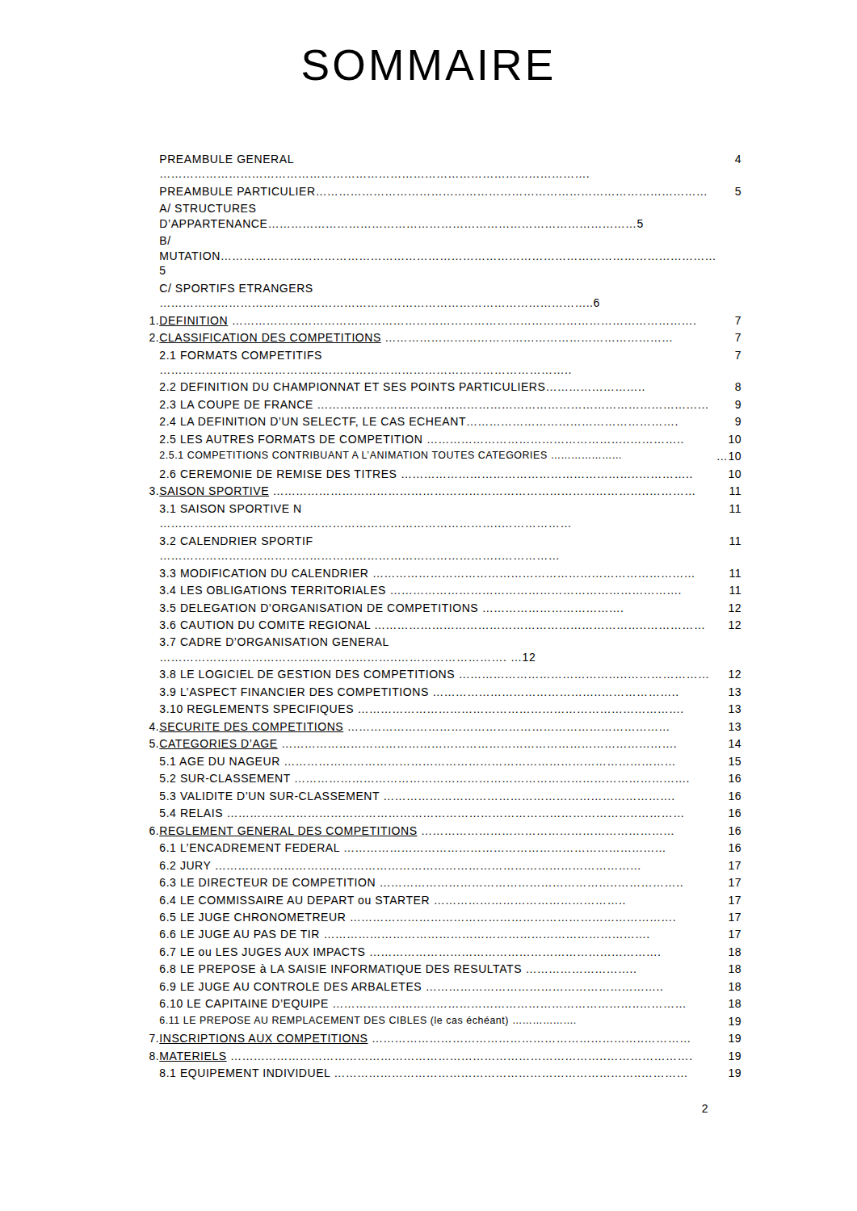SOMMAIRE
| | PREAMBULE GENERAL ………………………………………………………………………………………………… . | 4 |
| | PREAMBULE PARTICULIER ………………………………………………………………………………………… | 5 |
| | A/ STRUCTURES D’APPARTENANCE …………………………………………………………………………………… 5 | |
| | B/ MUTATION ………………………………………………………………………………………………………………… 5 | |
| | C/ SPORTIFS ETRANGERS ………………………………………………………………………………………………… ..6 | |
| 1. | DEFINITION ………………………………………………………………………………………………………… . | 7 |
| 2. | CLASSIFICATION DES COMPETITIONS ………………………………………………………………… | 7 |
| | 2.1 FORMATS COMPETITIFS ………………………………………………………………………… ………………….. | 7 |
| | 2.2 DEFINITION DU CHAMPIONNAT ET SES POINTS PARTICULIERS ………………… ….. | 8 |
| | 2.3 LA COUPE DE FRANCE ………………………………………………………………………………………… | 9 |
| | 2.4 LA DEFINITION D’UN SELECTF, LE CAS ECHEANT ………………………………… ……………. | 9 |
| | 2.5 LES AUTRES FORMATS DE COMPETITION ………………………………………… …..………….. | 10 |
| | 2.5.1 COMPETITIONS CONTRIBUANT A L’ANIMATION TOUTES CATEGORIES ………………… | …10 |
| | 2.6 CEREMONIE DE REMISE DES TITRES ………………………………………………… …..………….. | 10 |
| 3. | SAISON SPORTIVE ………………………………………………………………………………… …..………… | 11 |
| | 3.1 SAISON SPORTIVE N ………………………………………………………………………… …..……………… | 11 |
| | 3.2 CALENDRIER SPORTIF ………………………………………………………………………… …..…………… | 11 |
| | 3.3 MODIFICATION DU CALENDRIER ………………………………………………………………………… | 11 |
| | 3.4 LES OBLIGATIONS TERRITORIALES ………………………………………………………………… . | 11 |
| | 3.5 DELEGATION D’ORGANISATION DE COMPETITIONS ……………………………… . | 12 |
| | 3.6 CAUTION DU COMITE REGIONAL ………………………………………………………… …..…………… | 12 |
| | 3.7 CADRE D’ORGANISATION GENERAL ………………………………………………… …..………………………. …12 | |
| | 3.8 LE LOGICIEL DE GESTION DES COMPETITIONS ………………………………… …..………………… | 12 |
| | 3.9 L’ASPECT FINANCIER DES COMPETITIONS ………………………………… …..……………….. | 13 |
| | 3.10 REGLEMENTS SPECIFIQUES ………………………………………………………………………… . | 13 |
| 4. | SECURITE DES COMPETITIONS ………………………………………………………………………… | 13 |
| 5. | CATEGORIES D’AGE ………………………………………………………………………………………… . | 14 |
| | 5.1 AGE DU NAGEUR ………………………………………………………………………………………… | 15 |
| | 5.2 SUR-CLASSEMENT ………………………………………………………………………………………… . | 16 |
| | 5.3 VALIDITE D’UN SUR-CLASSEMENT ………………………………………………………………… . | 16 |
| | 5.4 RELAIS ………………………………………………………………………………………… …..………… | 16 |
| 6. | REGLEMENT GENERAL DES COMPETITIONS ………………………………………………………… | 16 |
| | 6.1 L’ENCADREMENT FEDERAL ………………………………………………………………………… | 16 |
| | 6.2 JURY ………………………………………………………………………………………………… | 17 |
| | 6.3 LE DIRECTEUR DE COMPETITION ………………………………………………… …..…………….. | 17 |
| | 6.4 LE COMMISSAIRE AU DEPART ou STARTER ………………………………… ……….. | 17 |
| | 6.5 LE JUGE CHRONOMETREUR ………………………………………………………………………… . | 17 |
| | 6.6 LE JUGE AU PAS DE TIR ………………………………………………………………………… . | 17 |
| | 6.7 LE ou LES JUGES AUX IMPACTS ………………………………………………………………… . | 18 |
| | 6.8 LE PREPOSE à LA SAISIE INFORMATIQUE DES RESULTATS ………………… …….. | 18 |
| | 6.9 LE JUGE AU CONTROLE DES ARBALETES ………………………………………………… ….. | 18 |
| | 6.10 LE CAPITAINE D’EQUIPE ………………………………………………………………… …..………… | 18 |
| | 6.11 LE PREPOSE AU REMPLACEMENT DES CIBLES (le cas échéant) ……………… . | 19 |
| 7. | INSCRIPTIONS AUX COMPETITIONS ………………………………………………………… …..………… | 19 |
| 8. | MATERIELS ………………………………………………………………………………… …..…………………. | 19 |
| | 8.1 EQUIPEMENT INDIVIDUEL ………………………………………………………………… …..………… | 19 |
2